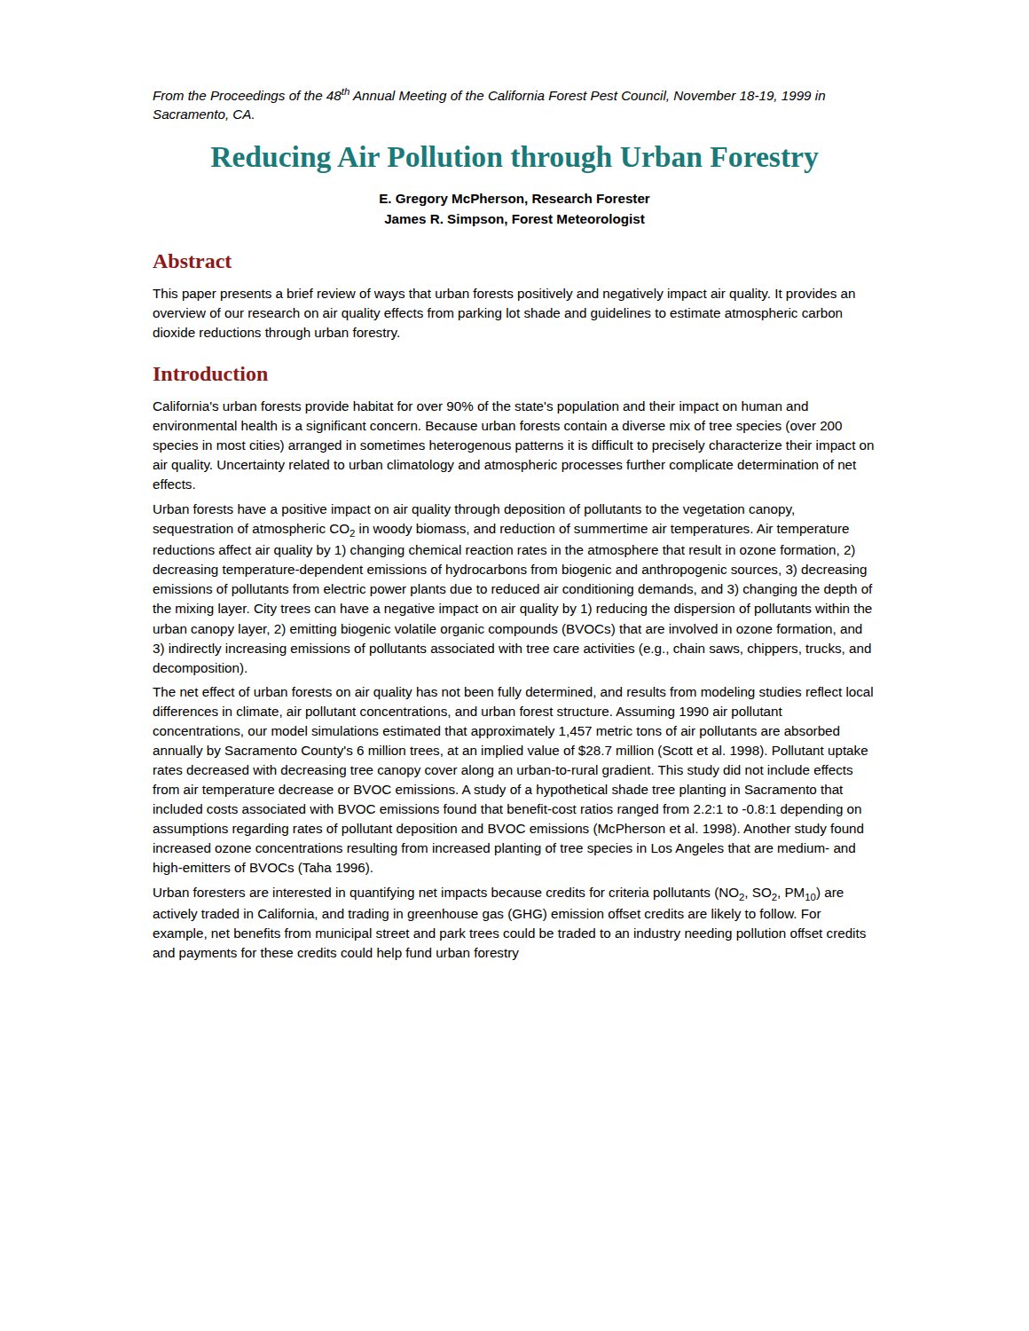From the Proceedings of the 48th Annual Meeting of the California Forest Pest Council, November 18-19, 1999 in Sacramento, CA.
Reducing Air Pollution through Urban Forestry
E. Gregory McPherson, Research Forester
James R. Simpson, Forest Meteorologist
Abstract
This paper presents a brief review of ways that urban forests positively and negatively impact air quality. It provides an overview of our research on air quality effects from parking lot shade and guidelines to estimate atmospheric carbon dioxide reductions through urban forestry.
Introduction
California's urban forests provide habitat for over 90% of the state's population and their impact on human and environmental health is a significant concern. Because urban forests contain a diverse mix of tree species (over 200 species in most cities) arranged in sometimes heterogenous patterns it is difficult to precisely characterize their impact on air quality. Uncertainty related to urban climatology and atmospheric processes further complicate determination of net effects.
Urban forests have a positive impact on air quality through deposition of pollutants to the vegetation canopy, sequestration of atmospheric CO2 in woody biomass, and reduction of summertime air temperatures. Air temperature reductions affect air quality by 1) changing chemical reaction rates in the atmosphere that result in ozone formation, 2) decreasing temperature-dependent emissions of hydrocarbons from biogenic and anthropogenic sources, 3) decreasing emissions of pollutants from electric power plants due to reduced air conditioning demands, and 3) changing the depth of the mixing layer. City trees can have a negative impact on air quality by 1) reducing the dispersion of pollutants within the urban canopy layer, 2) emitting biogenic volatile organic compounds (BVOCs) that are involved in ozone formation, and 3) indirectly increasing emissions of pollutants associated with tree care activities (e.g., chain saws, chippers, trucks, and decomposition).
The net effect of urban forests on air quality has not been fully determined, and results from modeling studies reflect local differences in climate, air pollutant concentrations, and urban forest structure. Assuming 1990 air pollutant concentrations, our model simulations estimated that approximately 1,457 metric tons of air pollutants are absorbed annually by Sacramento County's 6 million trees, at an implied value of $28.7 million (Scott et al. 1998). Pollutant uptake rates decreased with decreasing tree canopy cover along an urban-to-rural gradient. This study did not include effects from air temperature decrease or BVOC emissions. A study of a hypothetical shade tree planting in Sacramento that included costs associated with BVOC emissions found that benefit-cost ratios ranged from 2.2:1 to -0.8:1 depending on assumptions regarding rates of pollutant deposition and BVOC emissions (McPherson et al. 1998). Another study found increased ozone concentrations resulting from increased planting of tree species in Los Angeles that are medium- and high-emitters of BVOCs (Taha 1996).
Urban foresters are interested in quantifying net impacts because credits for criteria pollutants (NO2, SO2, PM10) are actively traded in California, and trading in greenhouse gas (GHG) emission offset credits are likely to follow. For example, net benefits from municipal street and park trees could be traded to an industry needing pollution offset credits and payments for these credits could help fund urban forestry